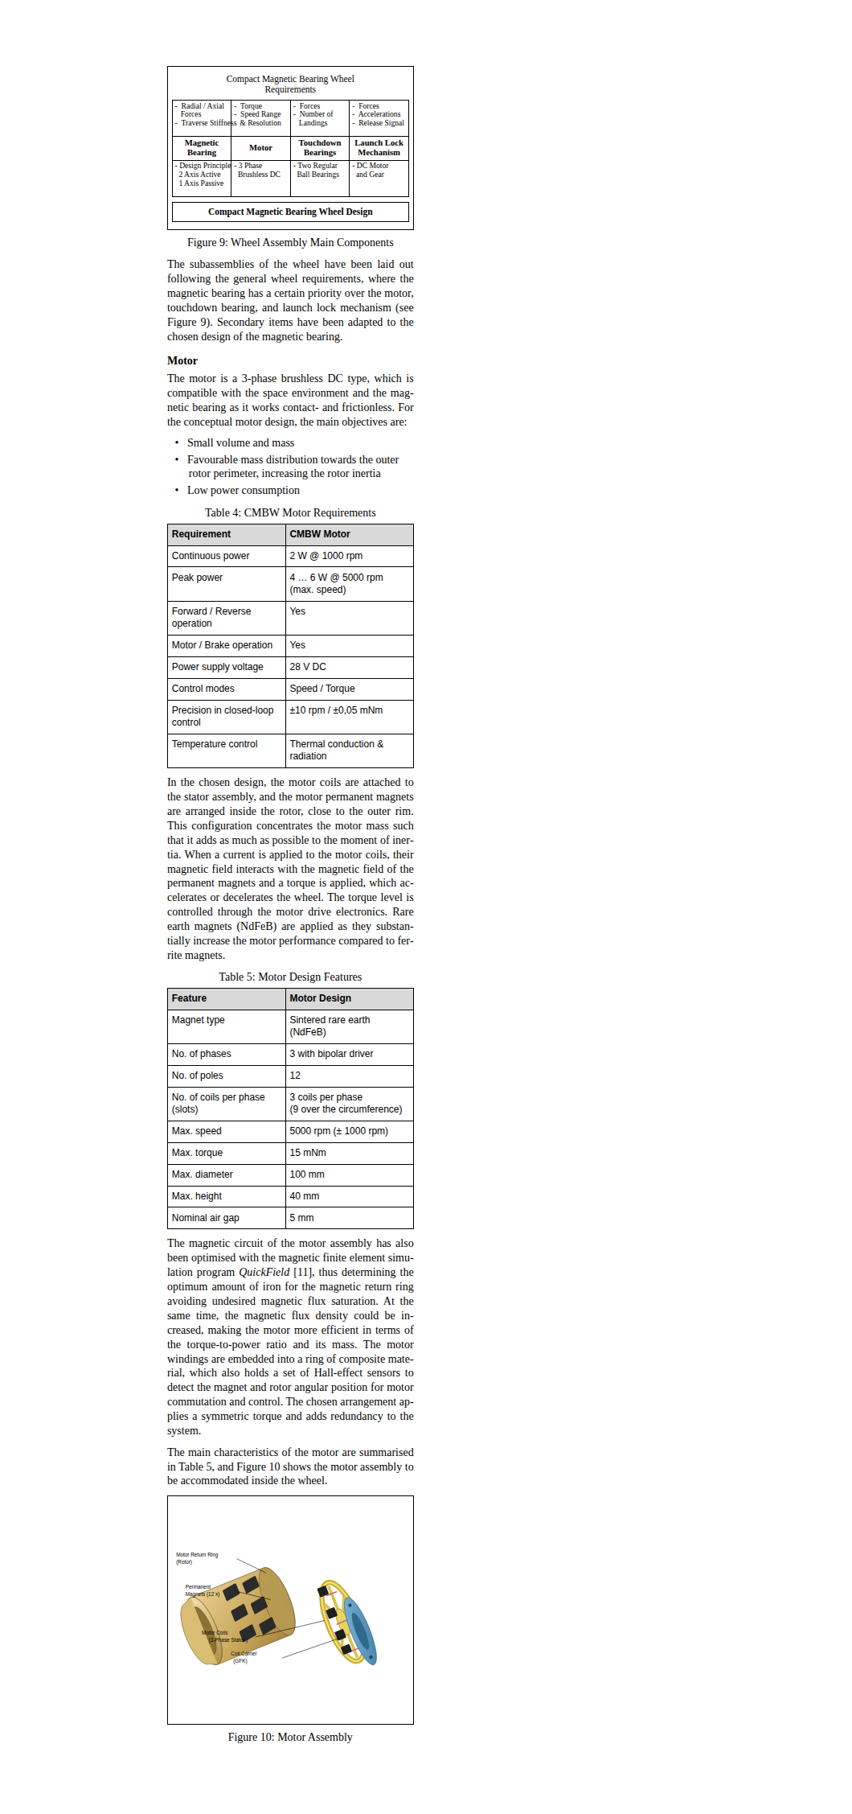Compact Magnetic Bearing Wheel
Requirements
| - Radial / Axial Forces - Traverse Stiffness | - Torque - Speed Range & Resolution | - Forces - Number of Landings | - Forces - Accelerations - Release Signal |
| Magnetic Bearing | Motor | Touchdown Bearings | Launch Lock Mechanism |
| - Design Principle 2 Axis Active 1 Axis Passive | - 3 Phase Brushless DC | - Two Regular Ball Bearings | - DC Motor and Gear |
Compact Magnetic Bearing Wheel Design
Figure 9: Wheel Assembly Main Components
The subassemblies of the wheel have been laid out following the general wheel requirements, where the magnetic bearing has a certain priority over the motor, touchdown bearing, and launch lock mechanism (see Figure 9). Secondary items have been adapted to the chosen design of the magnetic bearing.
Motor
The motor is a 3-phase brushless DC type, which is compatible with the space environment and the magnetic bearing as it works contact- and frictionless. For the conceptual motor design, the main objectives are:
• Small volume and mass
• Favourable mass distribution towards the outer rotor perimeter, increasing the rotor inertia
• Low power consumption
Table 4: CMBW Motor Requirements
| Requirement | CMBW Motor |
| --- | --- |
| Continuous power | 2 W @ 1000 rpm |
| Peak power | 4 … 6 W @ 5000 rpm (max. speed) |
| Forward / Reverse operation | Yes |
| Motor / Brake operation | Yes |
| Power supply voltage | 28 V DC |
| Control modes | Speed / Torque |
| Precision in closed-loop control | ±10 rpm / ±0,05 mNm |
| Temperature control | Thermal conduction & radiation |
In the chosen design, the motor coils are attached to the stator assembly, and the motor permanent magnets are arranged inside the rotor, close to the outer rim. This configuration concentrates the motor mass such that it adds as much as possible to the moment of inertia. When a current is applied to the motor coils, their magnetic field interacts with the magnetic field of the permanent magnets and a torque is applied, which accelerates or decelerates the wheel. The torque level is controlled through the motor drive electronics. Rare earth magnets (NdFeB) are applied as they substantially increase the motor performance compared to ferrite magnets.
Table 5: Motor Design Features
| Feature | Motor Design |
| --- | --- |
| Magnet type | Sintered rare earth (NdFeB) |
| No. of phases | 3 with bipolar driver |
| No. of poles | 12 |
| No. of coils per phase (slots) | 3 coils per phase (9 over the circumference) |
| Max. speed | 5000 rpm (± 1000 rpm) |
| Max. torque | 15 mNm |
| Max. diameter | 100 mm |
| Max. height | 40 mm |
| Nominal air gap | 5 mm |
The magnetic circuit of the motor assembly has also been optimised with the magnetic finite element simulation program QuickField [11], thus determining the optimum amount of iron for the magnetic return ring avoiding undesired magnetic flux saturation. At the same time, the magnetic flux density could be increased, making the motor more efficient in terms of the torque-to-power ratio and its mass. The motor windings are embedded into a ring of composite material, which also holds a set of Hall-effect sensors to detect the magnet and rotor angular position for motor commutation and control. The chosen arrangement applies a symmetric torque and adds redundancy to the system.
The main characteristics of the motor are summarised in Table 5, and Figure 10 shows the motor assembly to be accommodated inside the wheel.
Motor Return Ring (Rotor) Permanent Magnets (12 x) Motor Coils (3-Phase Stator ) Coil Carrier (GFK)
Figure 10: Motor Assembly